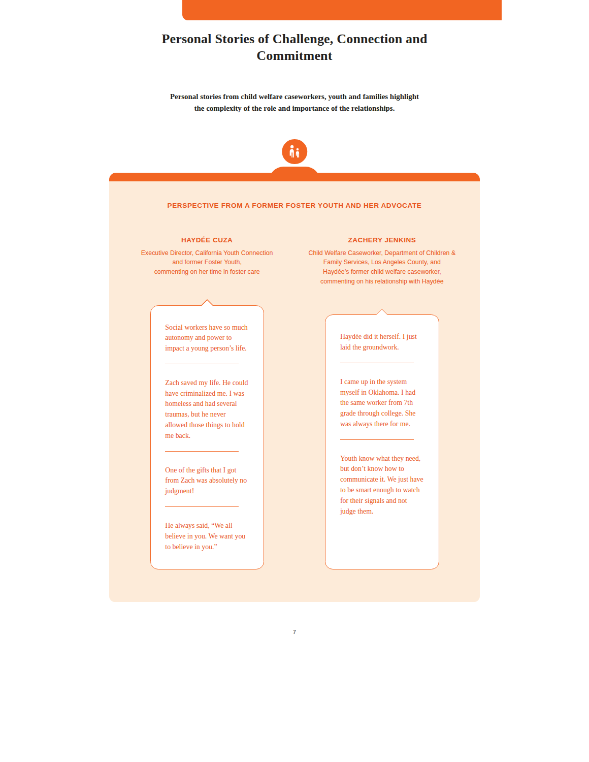Personal Stories of Challenge, Connection and Commitment
Personal stories from child welfare caseworkers, youth and families highlight
the complexity of the role and importance of the relationships.
Perspective from a Former Foster Youth and Her Advocate
Haydée Cuza
Executive Director, California Youth Connection
and former Foster Youth,
commenting on her time in foster care
Social workers have so much autonomy and power to impact a young person’s life.
Zach saved my life. He could have criminalized me. I was homeless and had several traumas, but he never allowed those things to hold me back.
One of the gifts that I got from Zach was absolutely no judgment!
He always said, “We all believe in you. We want you to believe in you.”
Zachery Jenkins
Child Welfare Caseworker, Department of Children &
Family Services, Los Angeles County, and
Haydée’s former child welfare caseworker,
commenting on his relationship with Haydée
Haydée did it herself. I just laid the groundwork.
I came up in the system myself in Oklahoma. I had the same worker from 7th grade through college. She was always there for me.
Youth know what they need, but don’t know how to communicate it. We just have to be smart enough to watch for their signals and not judge them.
7